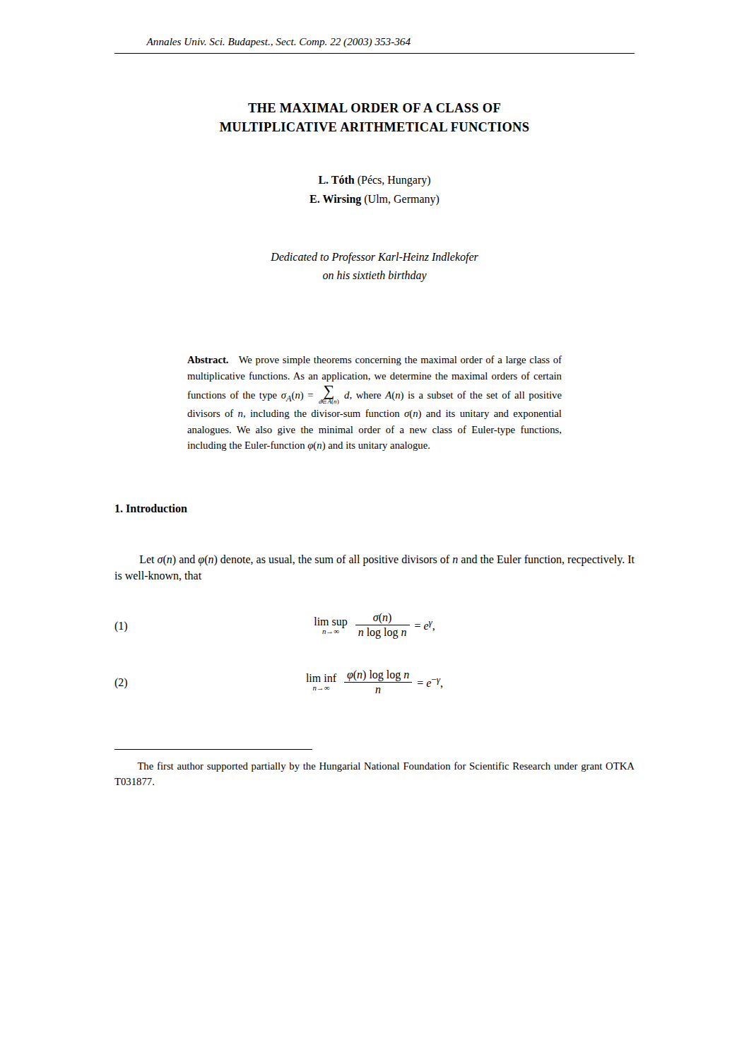Annales Univ. Sci. Budapest., Sect. Comp. 22 (2003) 353-364
The maximal order of a class of
multiplicative arithmetical functions
L. Tóth (Pécs, Hungary)
E. Wirsing (Ulm, Germany)
Dedicated to Professor Karl-Heinz Indlekofer
on his sixtieth birthday
Abstract. We prove simple theorems concerning the maximal order of a large class of multiplicative functions. As an application, we determine the maximal orders of certain functions of the type σA(n) = ∑d∈A(n) d, where A(n) is a subset of the set of all positive divisors of n, including the divisor-sum function σ(n) and its unitary and exponential analogues. We also give the minimal order of a new class of Euler-type functions, including the Euler-function φ(n) and its unitary analogue.
1. Introduction
Let σ(n) and φ(n) denote, as usual, the sum of all positive divisors of n and the Euler function, recpectively. It is well-known, that
(1)
lim sup n→∞ σ(n) n log log n = eγ,
(2)
lim inf n→∞ φ(n) log log n n = e−γ,
The first author supported partially by the Hungarial National Foundation for Scientific Research under grant OTKA T031877.